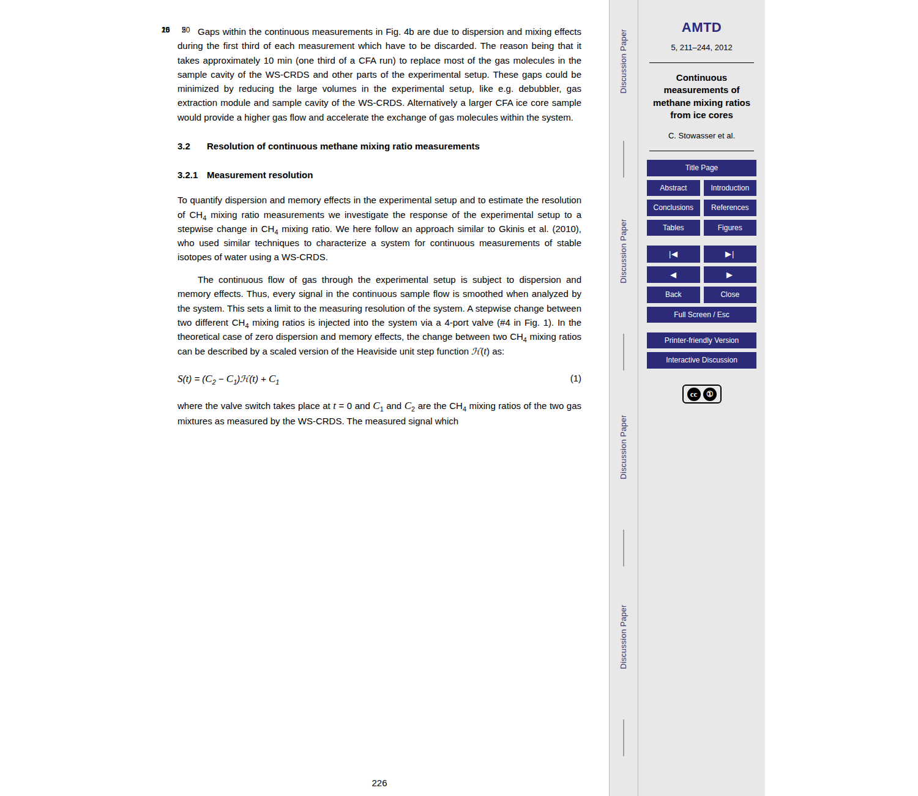Gaps within the continuous measurements in Fig. 4b are due to dispersion and mixing effects during the first third of each measurement which have to be discarded. The reason being that it takes approximately 10 min (one third of a CFA run) to replace most of the gas molecules in the sample cavity of the WS-CRDS and other parts of the 5experimental setup. These gaps could be minimized by reducing the large volumes in the experimental setup, like e.g. debubbler, gas extraction module and sample cavity of the WS-CRDS. Alternatively a larger CFA ice core sample would provide a higher gas flow and accelerate the exchange of gas molecules within the system.
3.2 Resolution of continuous methane mixing ratio measurements
103.2.1 Measurement resolution
To quantify dispersion and memory effects in the experimental setup and to estimate the resolution of CH4 mixing ratio measurements we investigate the response of the experimental setup to a stepwise change in CH4 mixing ratio. We here follow an approach similar to Gkinis et al. (2010), who used similar techniques to characterize a system for 15continuous measurements of stable isotopes of water using a WS-CRDS.
The continuous flow of gas through the experimental setup is subject to dispersion and memory effects. Thus, every signal in the continuous sample flow is smoothed when analyzed by the system. This sets a limit to the measuring resolution of the system. A stepwise change between two different CH4 mixing ratios is injected into 20the system via a 4-port valve (#4 in Fig. 1). In the theoretical case of zero dispersion and memory effects, the change between two CH4 mixing ratios can be described by a scaled version of the Heaviside unit step function ℋ(t) as:
S(t) = (C2 − C1)ℋ(t) + C1 (1)
where the valve switch takes place at t = 0 and C1 and C2 are the CH4 mixing ratios 25of the two gas mixtures as measured by the WS-CRDS. The measured signal which
226
Discussion Paper
Discussion Paper
Discussion Paper
Discussion Paper
AMTD
5, 211–244, 2012
Continuous measurements of methane mixing ratios from ice cores
C. Stowasser et al.
Title Page
Abstract Introduction
Conclusions References
Tables Figures
|◀ ▶|
◀ ▶
Back Close
Full Screen / Esc
Printer-friendly Version
Interactive Discussion
cc
①